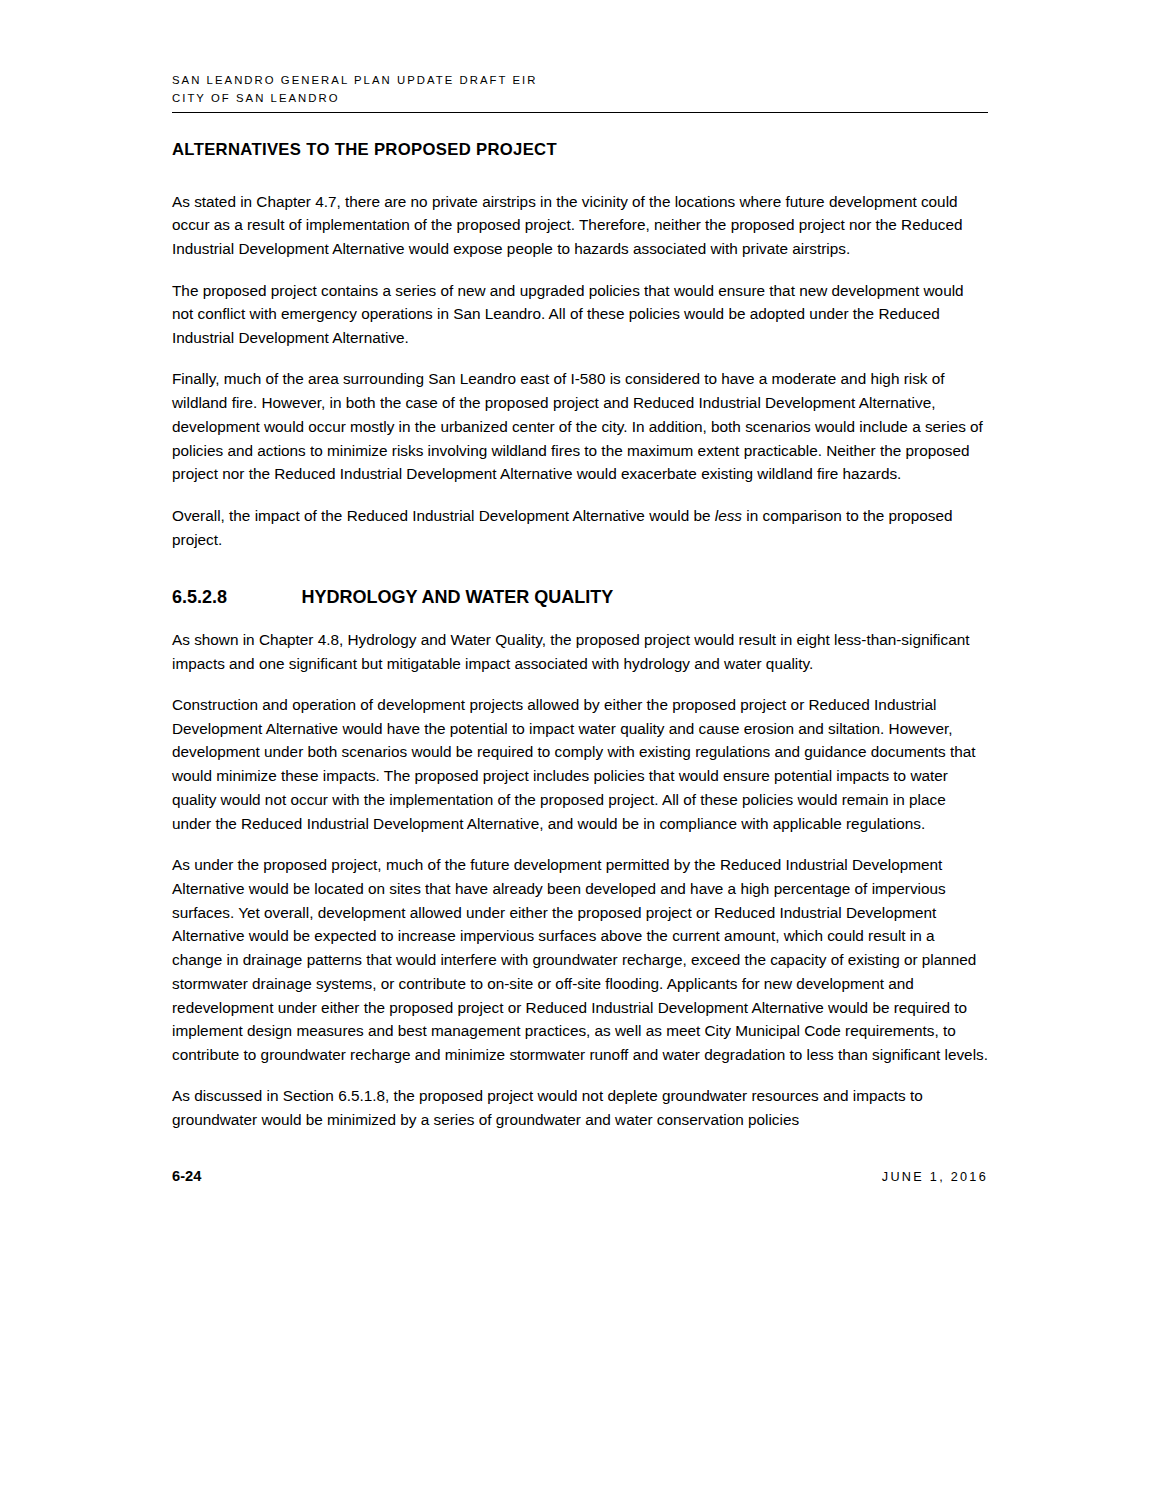San Leandro General Plan Update Draft EIR
City of San Leandro
Alternatives to the Proposed Project
As stated in Chapter 4.7, there are no private airstrips in the vicinity of the locations where future development could occur as a result of implementation of the proposed project. Therefore, neither the proposed project nor the Reduced Industrial Development Alternative would expose people to hazards associated with private airstrips.
The proposed project contains a series of new and upgraded policies that would ensure that new development would not conflict with emergency operations in San Leandro. All of these policies would be adopted under the Reduced Industrial Development Alternative.
Finally, much of the area surrounding San Leandro east of I-580 is considered to have a moderate and high risk of wildland fire. However, in both the case of the proposed project and Reduced Industrial Development Alternative, development would occur mostly in the urbanized center of the city. In addition, both scenarios would include a series of policies and actions to minimize risks involving wildland fires to the maximum extent practicable. Neither the proposed project nor the Reduced Industrial Development Alternative would exacerbate existing wildland fire hazards.
Overall, the impact of the Reduced Industrial Development Alternative would be less in comparison to the proposed project.
6.5.2.8 Hydrology and Water Quality
As shown in Chapter 4.8, Hydrology and Water Quality, the proposed project would result in eight less-than-significant impacts and one significant but mitigatable impact associated with hydrology and water quality.
Construction and operation of development projects allowed by either the proposed project or Reduced Industrial Development Alternative would have the potential to impact water quality and cause erosion and siltation. However, development under both scenarios would be required to comply with existing regulations and guidance documents that would minimize these impacts. The proposed project includes policies that would ensure potential impacts to water quality would not occur with the implementation of the proposed project. All of these policies would remain in place under the Reduced Industrial Development Alternative, and would be in compliance with applicable regulations.
As under the proposed project, much of the future development permitted by the Reduced Industrial Development Alternative would be located on sites that have already been developed and have a high percentage of impervious surfaces. Yet overall, development allowed under either the proposed project or Reduced Industrial Development Alternative would be expected to increase impervious surfaces above the current amount, which could result in a change in drainage patterns that would interfere with groundwater recharge, exceed the capacity of existing or planned stormwater drainage systems, or contribute to on-site or off-site flooding. Applicants for new development and redevelopment under either the proposed project or Reduced Industrial Development Alternative would be required to implement design measures and best management practices, as well as meet City Municipal Code requirements, to contribute to groundwater recharge and minimize stormwater runoff and water degradation to less than significant levels.
As discussed in Section 6.5.1.8, the proposed project would not deplete groundwater resources and impacts to groundwater would be minimized by a series of groundwater and water conservation policies
6-24 June 1, 2016